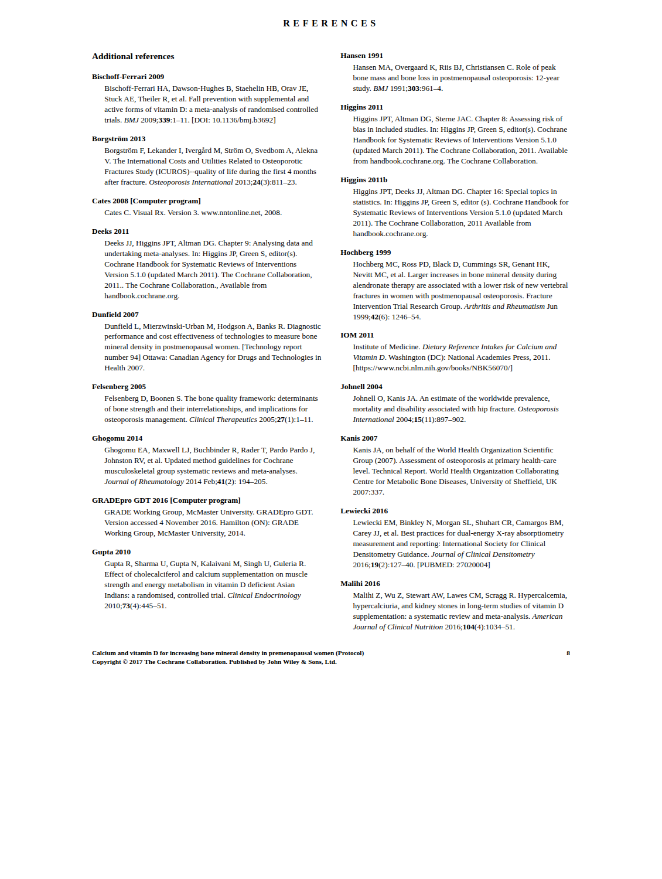References
Additional references
Bischoff-Ferrari 2009
Bischoff-Ferrari HA, Dawson-Hughes B, Staehelin HB, Orav JE, Stuck AE, Theiler R, et al. Fall prevention with supplemental and active forms of vitamin D: a meta-analysis of randomised controlled trials. BMJ 2009;339:1–11. [DOI: 10.1136/bmj.b3692]
Borgström 2013
Borgström F, Lekander I, Ivergård M, Ström O, Svedbom A, Alekna V. The International Costs and Utilities Related to Osteoporotic Fractures Study (ICUROS)--quality of life during the first 4 months after fracture. Osteoporosis International 2013;24(3):811–23.
Cates 2008 [Computer program]
Cates C. Visual Rx. Version 3. www.nntonline.net, 2008.
Deeks 2011
Deeks JJ, Higgins JPT, Altman DG. Chapter 9: Analysing data and undertaking meta-analyses. In: Higgins JP, Green S, editor(s). Cochrane Handbook for Systematic Reviews of Interventions Version 5.1.0 (updated March 2011). The Cochrane Collaboration, 2011.. The Cochrane Collaboration., Available from handbook.cochrane.org.
Dunfield 2007
Dunfield L, Mierzwinski-Urban M, Hodgson A, Banks R. Diagnostic performance and cost effectiveness of technologies to measure bone mineral density in postmenopausal women. [Technology report number 94] Ottawa: Canadian Agency for Drugs and Technologies in Health 2007.
Felsenberg 2005
Felsenberg D, Boonen S. The bone quality framework: determinants of bone strength and their interrelationships, and implications for osteoporosis management. Clinical Therapeutics 2005;27(1):1–11.
Ghogomu 2014
Ghogomu EA, Maxwell LJ, Buchbinder R, Rader T, Pardo Pardo J, Johnston RV, et al. Updated method guidelines for Cochrane musculoskeletal group systematic reviews and meta-analyses. Journal of Rheumatology 2014 Feb;41(2): 194–205.
GRADEpro GDT 2016 [Computer program]
GRADE Working Group, McMaster University. GRADEpro GDT. Version accessed 4 November 2016. Hamilton (ON): GRADE Working Group, McMaster University, 2014.
Gupta 2010
Gupta R, Sharma U, Gupta N, Kalaivani M, Singh U, Guleria R. Effect of cholecalciferol and calcium supplementation on muscle strength and energy metabolism in vitamin D deficient Asian Indians: a randomised, controlled trial. Clinical Endocrinology 2010;73(4):445–51.
Hansen 1991
Hansen MA, Overgaard K, Riis BJ, Christiansen C. Role of peak bone mass and bone loss in postmenopausal osteoporosis: 12-year study. BMJ 1991;303:961–4.
Higgins 2011
Higgins JPT, Altman DG, Sterne JAC. Chapter 8: Assessing risk of bias in included studies. In: Higgins JP, Green S, editor(s). Cochrane Handbook for Systematic Reviews of Interventions Version 5.1.0 (updated March 2011). The Cochrane Collaboration, 2011. Available from handbook.cochrane.org. The Cochrane Collaboration.
Higgins 2011b
Higgins JPT, Deeks JJ, Altman DG. Chapter 16: Special topics in statistics. In: Higgins JP, Green S, editor (s). Cochrane Handbook for Systematic Reviews of Interventions Version 5.1.0 (updated March 2011). The Cochrane Collaboration, 2011 Available from handbook.cochrane.org.
Hochberg 1999
Hochberg MC, Ross PD, Black D, Cummings SR, Genant HK, Nevitt MC, et al. Larger increases in bone mineral density during alendronate therapy are associated with a lower risk of new vertebral fractures in women with postmenopausal osteoporosis. Fracture Intervention Trial Research Group. Arthritis and Rheumatism Jun 1999;42(6): 1246–54.
IOM 2011
Institute of Medicine. Dietary Reference Intakes for Calcium and Vitamin D. Washington (DC): National Academies Press, 2011. [https://www.ncbi.nlm.nih.gov/books/NBK56070/]
Johnell 2004
Johnell O, Kanis JA. An estimate of the worldwide prevalence, mortality and disability associated with hip fracture. Osteoporosis International 2004;15(11):897–902.
Kanis 2007
Kanis JA, on behalf of the World Health Organization Scientific Group (2007). Assessment of osteoporosis at primary health-care level. Technical Report. World Health Organization Collaborating Centre for Metabolic Bone Diseases, University of Sheffield, UK 2007:337.
Lewiecki 2016
Lewiecki EM, Binkley N, Morgan SL, Shuhart CR, Camargos BM, Carey JJ, et al. Best practices for dual-energy X-ray absorptiometry measurement and reporting: International Society for Clinical Densitometry Guidance. Journal of Clinical Densitometry 2016;19(2):127–40. [PUBMED: 27020004]
Malihi 2016
Malihi Z, Wu Z, Stewart AW, Lawes CM, Scragg R. Hypercalcemia, hypercalciuria, and kidney stones in long-term studies of vitamin D supplementation: a systematic review and meta-analysis. American Journal of Clinical Nutrition 2016;104(4):1034–51.
Calcium and vitamin D for increasing bone mineral density in premenopausal women (Protocol) Copyright © 2017 The Cochrane Collaboration. Published by John Wiley & Sons, Ltd.
8